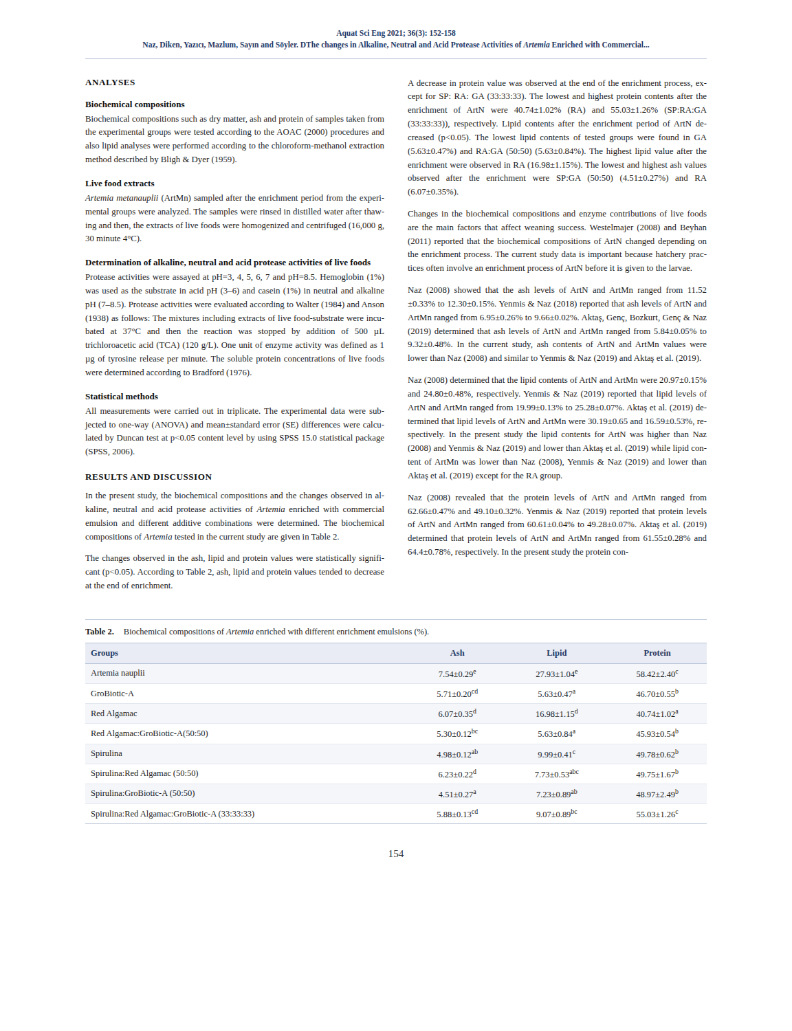Aquat Sci Eng 2021; 36(3): 152-158
Naz, Diken, Yazıcı, Mazlum, Sayın and Söyler. DThe changes in Alkaline, Neutral and Acid Protease Activities of Artemia Enriched with Commercial...
Analyses
Biochemical compositions
Biochemical compositions such as dry matter, ash and protein of samples taken from the experimental groups were tested according to the AOAC (2000) procedures and also lipid analyses were performed according to the chloroform-methanol extraction method described by Bligh & Dyer (1959).
Live food extracts
Artemia metanauplii (ArtMn) sampled after the enrichment period from the experimental groups were analyzed. The samples were rinsed in distilled water after thawing and then, the extracts of live foods were homogenized and centrifuged (16,000 g, 30 minute 4°C).
Determination of alkaline, neutral and acid protease activities of live foods
Protease activities were assayed at pH=3, 4, 5, 6, 7 and pH=8.5. Hemoglobin (1%) was used as the substrate in acid pH (3–6) and casein (1%) in neutral and alkaline pH (7–8.5). Protease activities were evaluated according to Walter (1984) and Anson (1938) as follows: The mixtures including extracts of live food-substrate were incubated at 37°C and then the reaction was stopped by addition of 500 µL trichloroacetic acid (TCA) (120 g/L). One unit of enzyme activity was defined as 1 µg of tyrosine release per minute. The soluble protein concentrations of live foods were determined according to Bradford (1976).
Statistical methods
All measurements were carried out in triplicate. The experimental data were subjected to one-way (ANOVA) and mean±standard error (SE) differences were calculated by Duncan test at p<0.05 content level by using SPSS 15.0 statistical package (SPSS, 2006).
Results and Discussion
In the present study, the biochemical compositions and the changes observed in alkaline, neutral and acid protease activities of Artemia enriched with commercial emulsion and different additive combinations were determined. The biochemical compositions of Artemia tested in the current study are given in Table 2.
The changes observed in the ash, lipid and protein values were statistically significant (p<0.05). According to Table 2, ash, lipid and protein values tended to decrease at the end of enrichment.
A decrease in protein value was observed at the end of the enrichment process, except for SP: RA: GA (33:33:33). The lowest and highest protein contents after the enrichment of ArtN were 40.74±1.02% (RA) and 55.03±1.26% (SP:RA:GA (33:33:33)), respectively. Lipid contents after the enrichment period of ArtN decreased (p<0.05). The lowest lipid contents of tested groups were found in GA (5.63±0.47%) and RA:GA (50:50) (5.63±0.84%). The highest lipid value after the enrichment were observed in RA (16.98±1.15%). The lowest and highest ash values observed after the enrichment were SP:GA (50:50) (4.51±0.27%) and RA (6.07±0.35%).
Changes in the biochemical compositions and enzyme contributions of live foods are the main factors that affect weaning success. Westelmajer (2008) and Beyhan (2011) reported that the biochemical compositions of ArtN changed depending on the enrichment process. The current study data is important because hatchery practices often involve an enrichment process of ArtN before it is given to the larvae.
Naz (2008) showed that the ash levels of ArtN and ArtMn ranged from 11.52 ±0.33% to 12.30±0.15%. Yenmis & Naz (2018) reported that ash levels of ArtN and ArtMn ranged from 6.95±0.26% to 9.66±0.02%. Aktaş, Genç, Bozkurt, Genç & Naz (2019) determined that ash levels of ArtN and ArtMn ranged from 5.84±0.05% to 9.32±0.48%. In the current study, ash contents of ArtN and ArtMn values were lower than Naz (2008) and similar to Yenmis & Naz (2019) and Aktaş et al. (2019).
Naz (2008) determined that the lipid contents of ArtN and ArtMn were 20.97±0.15% and 24.80±0.48%, respectively. Yenmis & Naz (2019) reported that lipid levels of ArtN and ArtMn ranged from 19.99±0.13% to 25.28±0.07%. Aktaş et al. (2019) determined that lipid levels of ArtN and ArtMn were 30.19±0.65 and 16.59±0.53%, respectively. In the present study the lipid contents for ArtN was higher than Naz (2008) and Yenmis & Naz (2019) and lower than Aktaş et al. (2019) while lipid content of ArtMn was lower than Naz (2008), Yenmis & Naz (2019) and lower than Aktaş et al. (2019) except for the RA group.
Naz (2008) revealed that the protein levels of ArtN and ArtMn ranged from 62.66±0.47% and 49.10±0.32%. Yenmis & Naz (2019) reported that protein levels of ArtN and ArtMn ranged from 60.61±0.04% to 49.28±0.07%. Aktaş et al. (2019) determined that protein levels of ArtN and ArtMn ranged from 61.55±0.28% and 64.4±0.78%, respectively. In the present study the protein con-
Table 2. Biochemical compositions of Artemia enriched with different enrichment emulsions (%).
| Groups | Ash | Lipid | Protein |
| --- | --- | --- | --- |
| Artemia nauplii | 7.54±0.29 e | 27.93±1.04 e | 58.42±2.40 c |
| GroBiotic-A | 5.71±0.20 cd | 5.63±0.47 a | 46.70±0.55 b |
| Red Algamac | 6.07±0.35 d | 16.98±1.15 d | 40.74±1.02 a |
| Red Algamac:GroBiotic-A(50:50) | 5.30±0.12 bc | 5.63±0.84 a | 45.93±0.54 b |
| Spirulina | 4.98±0.12 ab | 9.99±0.41 c | 49.78±0.62 b |
| Spirulina:Red Algamac (50:50) | 6.23±0.22 d | 7.73±0.53 abc | 49.75±1.67 b |
| Spirulina:GroBiotic-A (50:50) | 4.51±0.27 a | 7.23±0.89 ab | 48.97±2.49 b |
| Spirulina:Red Algamac:GroBiotic-A (33:33:33) | 5.88±0.13 cd | 9.07±0.89 bc | 55.03±1.26 c |
154